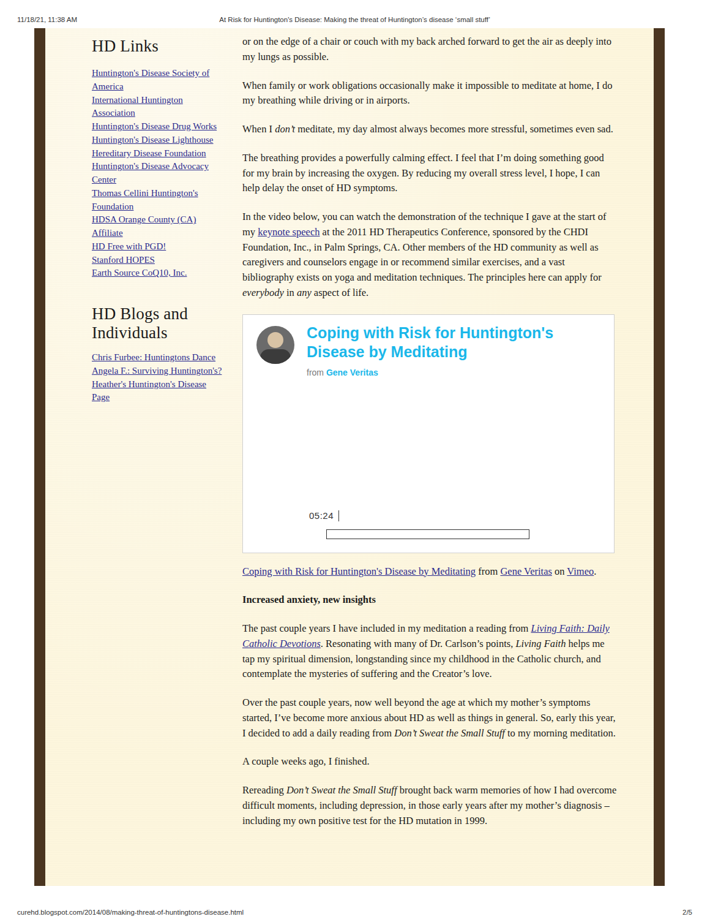11/18/21, 11:38 AM
At Risk for Huntington's Disease: Making the threat of Huntington’s disease ‘small stuff’
HD Links
Huntington's Disease Society of America International Huntington Association Huntington's Disease Drug Works Huntington's Disease Lighthouse Hereditary Disease Foundation Huntington's Disease Advocacy Center Thomas Cellini Huntington's Foundation HDSA Orange County (CA) Affiliate HD Free with PGD! Stanford HOPES Earth Source CoQ10, Inc.
HD Blogs and Individuals
Chris Furbee: Huntingtons Dance Angela F.: Surviving Huntington's? Heather's Huntington's Disease Page
or on the edge of a chair or couch with my back arched forward to get the air as deeply into my lungs as possible.
When family or work obligations occasionally make it impossible to meditate at home, I do my breathing while driving or in airports.
When I don’t meditate, my day almost always becomes more stressful, sometimes even sad.
The breathing provides a powerfully calming effect. I feel that I’m doing something good for my brain by increasing the oxygen. By reducing my overall stress level, I hope, I can help delay the onset of HD symptoms.
In the video below, you can watch the demonstration of the technique I gave at the start of my keynote speech at the 2011 HD Therapeutics Conference, sponsored by the CHDI Foundation, Inc., in Palm Springs, CA. Other members of the HD community as well as caregivers and counselors engage in or recommend similar exercises, and a vast bibliography exists on yoga and meditation techniques. The principles here can apply for everybody in any aspect of life.
Coping with Risk for Huntington's Disease by Meditating
from Gene Veritas
05:24
Coping with Risk for Huntington's Disease by Meditating from Gene Veritas on Vimeo.
Increased anxiety, new insights
The past couple years I have included in my meditation a reading from Living Faith: Daily Catholic Devotions. Resonating with many of Dr. Carlson’s points, Living Faith helps me tap my spiritual dimension, longstanding since my childhood in the Catholic church, and contemplate the mysteries of suffering and the Creator’s love.
Over the past couple years, now well beyond the age at which my mother’s symptoms started, I’ve become more anxious about HD as well as things in general. So, early this year, I decided to add a daily reading from Don’t Sweat the Small Stuff to my morning meditation.
A couple weeks ago, I finished.
Rereading Don’t Sweat the Small Stuff brought back warm memories of how I had overcome difficult moments, including depression, in those early years after my mother’s diagnosis – including my own positive test for the HD mutation in 1999.
curehd.blogspot.com/2014/08/making-threat-of-huntingtons-disease.html
2/5